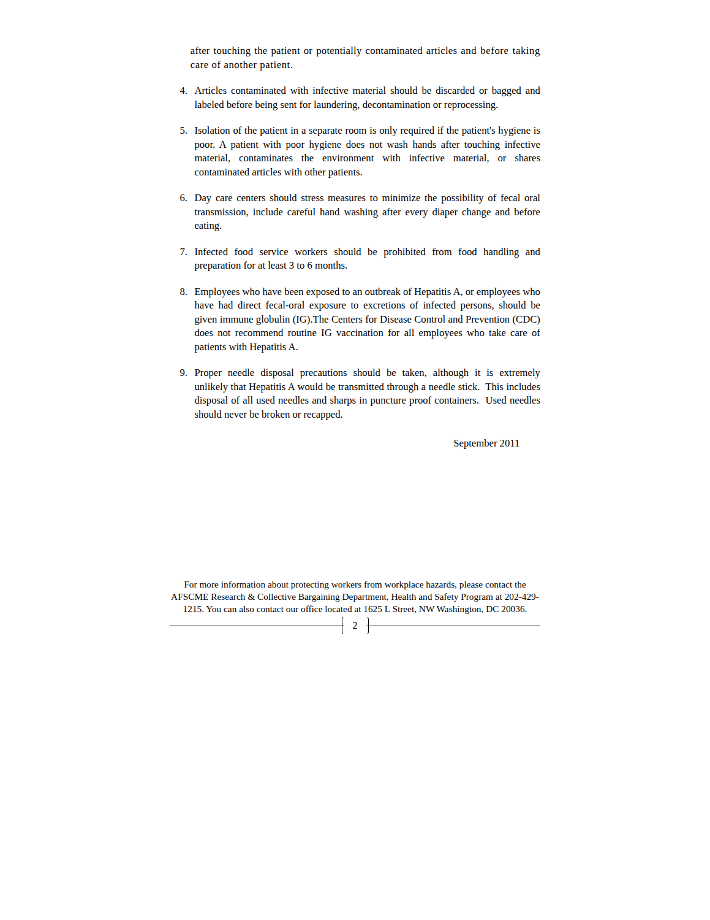after touching the patient or potentially contaminated articles and before taking care of another patient.
Articles contaminated with infective material should be discarded or bagged and labeled before being sent for laundering, decontamination or reprocessing.
Isolation of the patient in a separate room is only required if the patient's hygiene is poor. A patient with poor hygiene does not wash hands after touching infective material, contaminates the environment with infective material, or shares contaminated articles with other patients.
Day care centers should stress measures to minimize the possibility of fecal oral transmission, include careful hand washing after every diaper change and before eating.
Infected food service workers should be prohibited from food handling and preparation for at least 3 to 6 months.
Employees who have been exposed to an outbreak of Hepatitis A, or employees who have had direct fecal-oral exposure to excretions of infected persons, should be given immune globulin (IG).The Centers for Disease Control and Prevention (CDC) does not recommend routine IG vaccination for all employees who take care of patients with Hepatitis A.
Proper needle disposal precautions should be taken, although it is extremely unlikely that Hepatitis A would be transmitted through a needle stick. This includes disposal of all used needles and sharps in puncture proof containers. Used needles should never be broken or recapped.
September 2011
For more information about protecting workers from workplace hazards, please contact the AFSCME Research & Collective Bargaining Department, Health and Safety Program at 202-429-1215. You can also contact our office located at 1625 L Street, NW Washington, DC 20036.
2